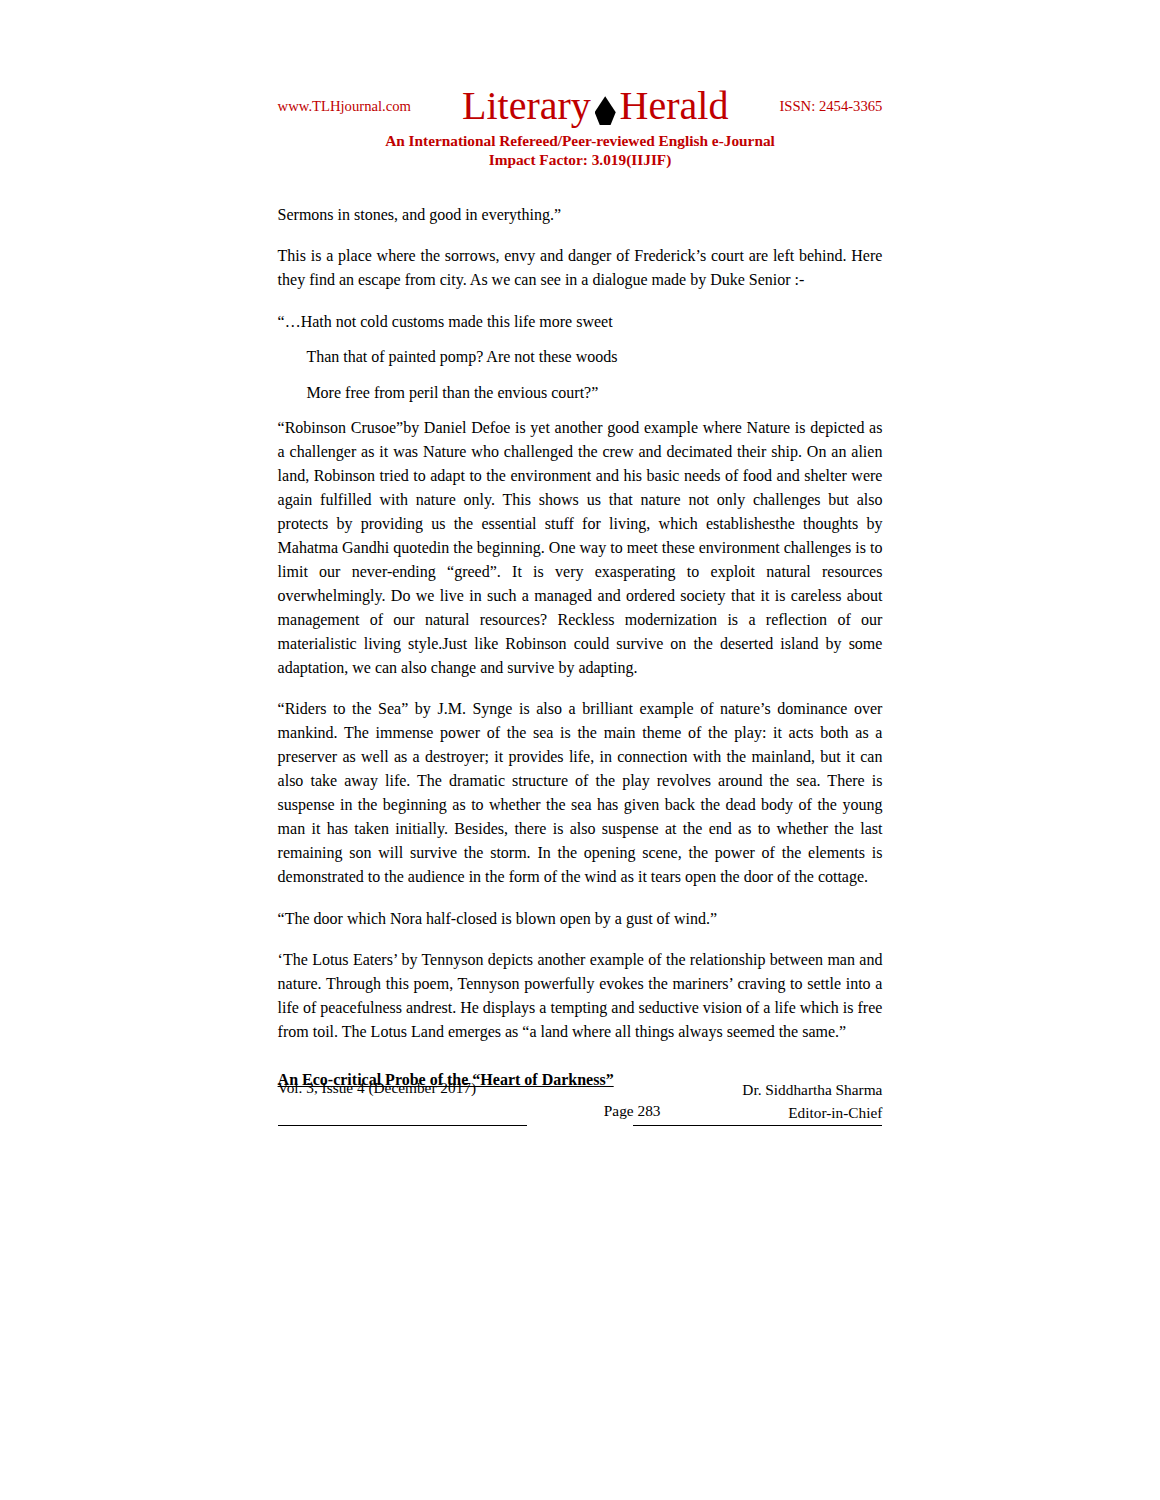www.TLHjournal.com
Literary Herald
ISSN: 2454-3365
An International Refereed/Peer-reviewed English e-Journal
Impact Factor: 3.019(IIJIF)
Sermons in stones, and good in everything.”
This is a place where the sorrows, envy and danger of Frederick’s court are left behind. Here they find an escape from city. As we can see in a dialogue made by Duke Senior :-
“…Hath not cold customs made this life more sweet
Than that of painted pomp? Are not these woods
More free from peril than the envious court?”
“Robinson Crusoe”by Daniel Defoe is yet another good example where Nature is depicted as a challenger as it was Nature who challenged the crew and decimated their ship. On an alien land, Robinson tried to adapt to the environment and his basic needs of food and shelter were again fulfilled with nature only. This shows us that nature not only challenges but also protects by providing us the essential stuff for living, which establishesthe thoughts by Mahatma Gandhi quotedin the beginning. One way to meet these environment challenges is to limit our never-ending “greed”. It is very exasperating to exploit natural resources overwhelmingly. Do we live in such a managed and ordered society that it is careless about management of our natural resources? Reckless modernization is a reflection of our materialistic living style.Just like Robinson could survive on the deserted island by some adaptation, we can also change and survive by adapting.
“Riders to the Sea” by J.M. Synge is also a brilliant example of nature’s dominance over mankind. The immense power of the sea is the main theme of the play: it acts both as a preserver as well as a destroyer; it provides life, in connection with the mainland, but it can also take away life. The dramatic structure of the play revolves around the sea. There is suspense in the beginning as to whether the sea has given back the dead body of the young man it has taken initially. Besides, there is also suspense at the end as to whether the last remaining son will survive the storm. In the opening scene, the power of the elements is demonstrated to the audience in the form of the wind as it tears open the door of the cottage.
“The door which Nora half-closed is blown open by a gust of wind.”
‘The Lotus Eaters’ by Tennyson depicts another example of the relationship between man and nature. Through this poem, Tennyson powerfully evokes the mariners’ craving to settle into a life of peacefulness andrest. He displays a tempting and seductive vision of a life which is free from toil. The Lotus Land emerges as “a land where all things always seemed the same.”
An Eco-critical Probe of the “Heart of Darkness”
Vol. 3, Issue 4 (December 2017)
Dr. Siddhartha Sharma
Vol. 3, Issue 4 (December 2017)
Page 283
Editor-in-Chief